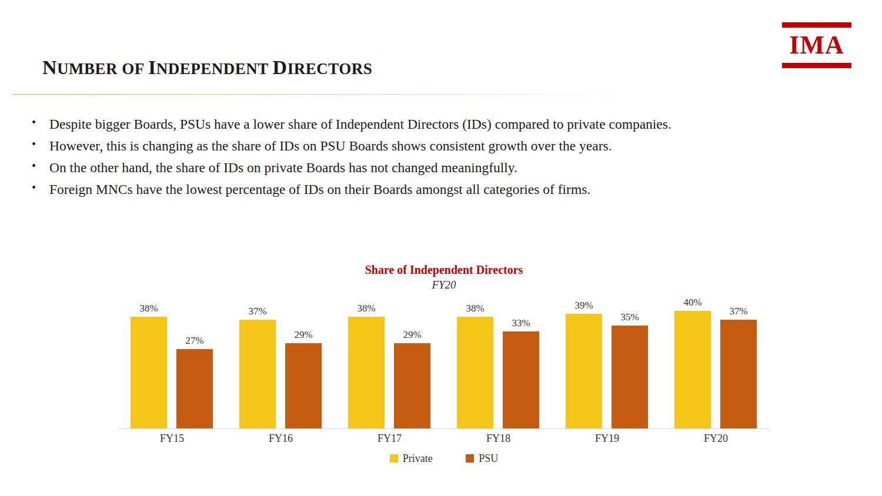IMA
NUMBER OF INDEPENDENT DIRECTORS
Despite bigger Boards, PSUs have a lower share of Independent Directors (IDs) compared to private companies.
However, this is changing as the share of IDs on PSU Boards shows consistent growth over the years.
On the other hand, the share of IDs on private Boards has not changed meaningfully.
Foreign MNCs have the lowest percentage of IDs on their Boards amongst all categories of firms.
Share of Independent Directors
FY20
38%
27%
37%
29%
38%
29%
38%
33%
39%
35%
40%
37%
FY15
FY16
FY17
FY18
FY19
FY20
Private PSU